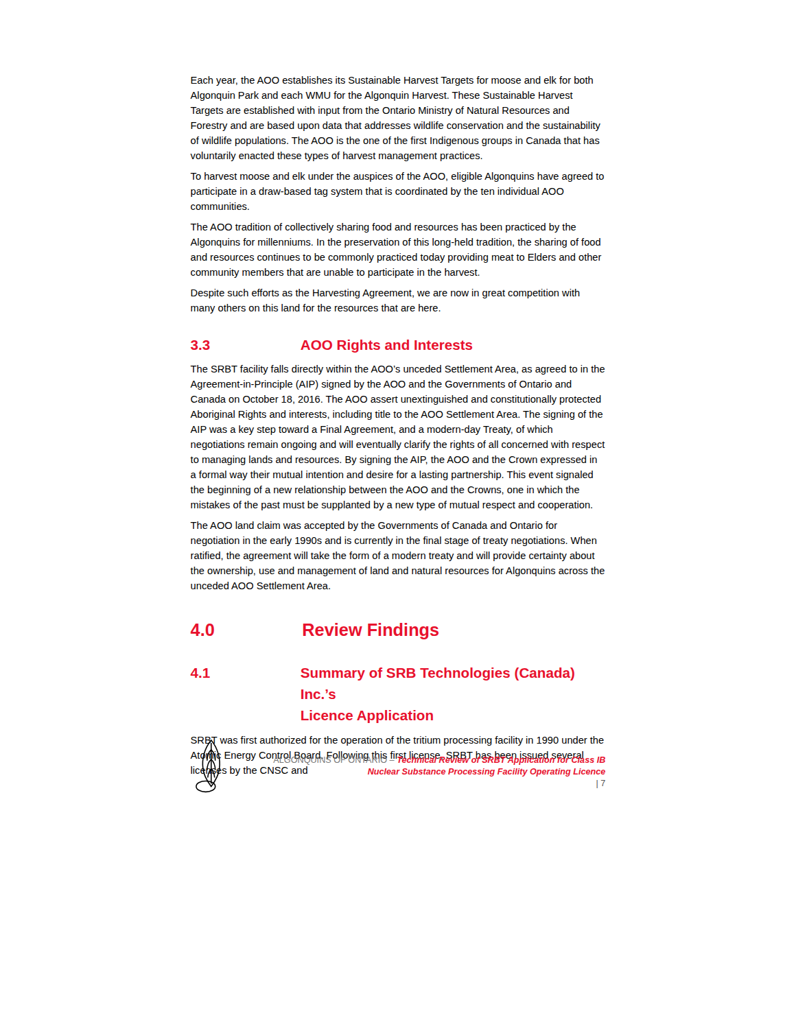Each year, the AOO establishes its Sustainable Harvest Targets for moose and elk for both Algonquin Park and each WMU for the Algonquin Harvest. These Sustainable Harvest Targets are established with input from the Ontario Ministry of Natural Resources and Forestry and are based upon data that addresses wildlife conservation and the sustainability of wildlife populations. The AOO is the one of the first Indigenous groups in Canada that has voluntarily enacted these types of harvest management practices.
To harvest moose and elk under the auspices of the AOO, eligible Algonquins have agreed to participate in a draw-based tag system that is coordinated by the ten individual AOO communities.
The AOO tradition of collectively sharing food and resources has been practiced by the Algonquins for millenniums. In the preservation of this long-held tradition, the sharing of food and resources continues to be commonly practiced today providing meat to Elders and other community members that are unable to participate in the harvest.
Despite such efforts as the Harvesting Agreement, we are now in great competition with many others on this land for the resources that are here.
3.3 AOO Rights and Interests
The SRBT facility falls directly within the AOO’s unceded Settlement Area, as agreed to in the Agreement-in-Principle (AIP) signed by the AOO and the Governments of Ontario and Canada on October 18, 2016. The AOO assert unextinguished and constitutionally protected Aboriginal Rights and interests, including title to the AOO Settlement Area. The signing of the AIP was a key step toward a Final Agreement, and a modern-day Treaty, of which negotiations remain ongoing and will eventually clarify the rights of all concerned with respect to managing lands and resources. By signing the AIP, the AOO and the Crown expressed in a formal way their mutual intention and desire for a lasting partnership. This event signaled the beginning of a new relationship between the AOO and the Crowns, one in which the mistakes of the past must be supplanted by a new type of mutual respect and cooperation.
The AOO land claim was accepted by the Governments of Canada and Ontario for negotiation in the early 1990s and is currently in the final stage of treaty negotiations. When ratified, the agreement will take the form of a modern treaty and will provide certainty about the ownership, use and management of land and natural resources for Algonquins across the unceded AOO Settlement Area.
4.0 Review Findings
4.1 Summary of SRB Technologies (Canada) Inc.’s
Licence Application
SRBT was first authorized for the operation of the tritium processing facility in 1990 under the Atomic Energy Control Board. Following this first license, SRBT has been issued several licenses by the CNSC and
ALGONQUINS OF ONTARIO – Technical Review of SRBT Application for Class IB Nuclear Substance Processing Facility Operating Licence
| 7